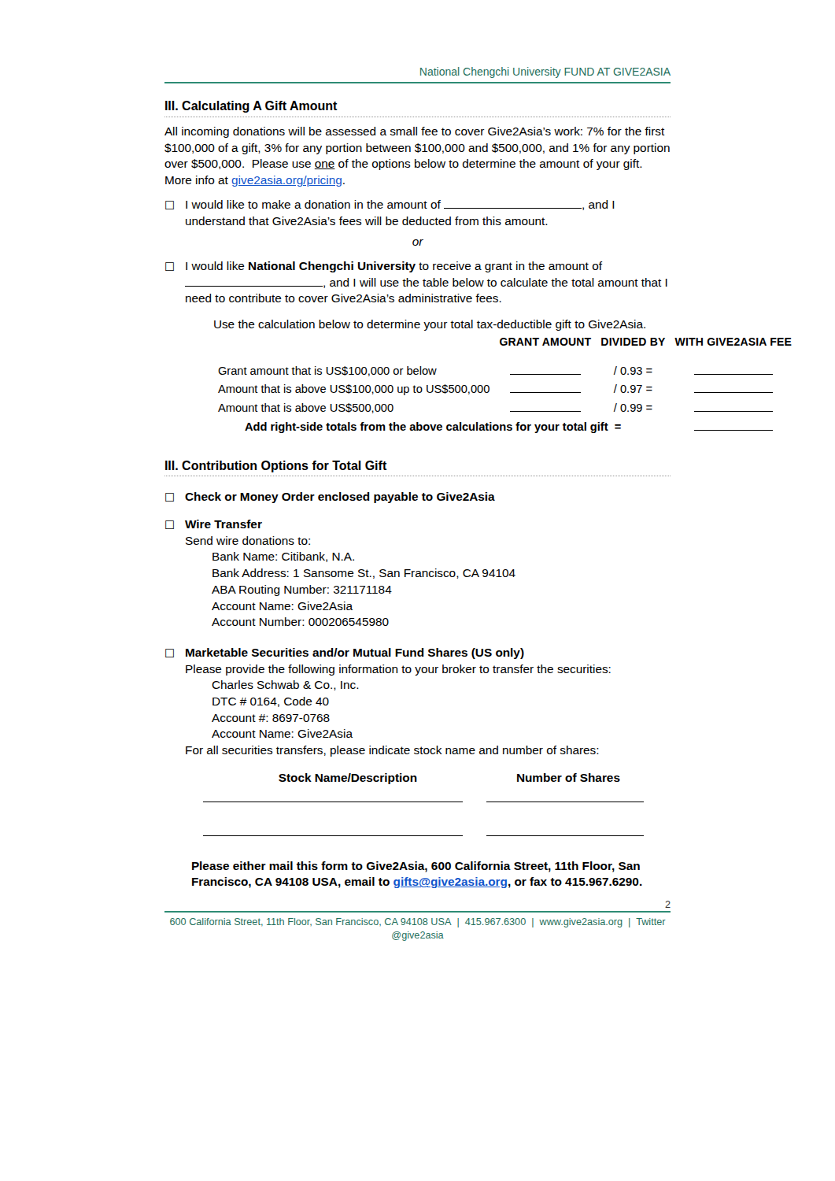National Chengchi University FUND AT GIVE2ASIA
III. Calculating A Gift Amount
All incoming donations will be assessed a small fee to cover Give2Asia’s work: 7% for the first $100,000 of a gift, 3% for any portion between $100,000 and $500,000, and 1% for any portion over $500,000. Please use one of the options below to determine the amount of your gift. More info at give2asia.org/pricing.
☐
I would like to make a donation in the amount of , and I understand that Give2Asia’s fees will be deducted from this amount.
or
☐
I would like National Chengchi University to receive a grant in the amount of , and I will use the table below to calculate the total amount that I need to contribute to cover Give2Asia’s administrative fees.
Use the calculation below to determine your total tax-deductible gift to Give2Asia.
| | GRANT AMOUNT | DIVIDED BY | WITH GIVE2ASIA FEE |
| --- | --- | --- | --- |
| Grant amount that is US$100,000 or below | | / 0.93 = | |
| Amount that is above US$100,000 up to US$500,000 | | / 0.97 = | |
| Amount that is above US$500,000 | | / 0.99 = | |
| Add right-side totals from the above calculations for your total gift = | |
III. Contribution Options for Total Gift
☐
Check or Money Order enclosed payable to Give2Asia
☐
Wire Transfer
Send wire donations to:
Bank Name: Citibank, N.A.
Bank Address: 1 Sansome St., San Francisco, CA 94104
ABA Routing Number: 321171184
Account Name: Give2Asia
Account Number: 000206545980
☐
Marketable Securities and/or Mutual Fund Shares (US only)
Please provide the following information to your broker to transfer the securities:
Charles Schwab & Co., Inc.
DTC # 0164, Code 40
Account #: 8697-0768
Account Name: Give2Asia
For all securities transfers, please indicate stock name and number of shares:
Stock Name/Description
Number of Shares
Please either mail this form to Give2Asia, 600 California Street, 11th Floor, San Francisco, CA 94108 USA, email to gifts@give2asia.org, or fax to 415.967.6290.
2
600 California Street, 11th Floor, San Francisco, CA 94108 USA | 415.967.6300 | www.give2asia.org | Twitter @give2asia